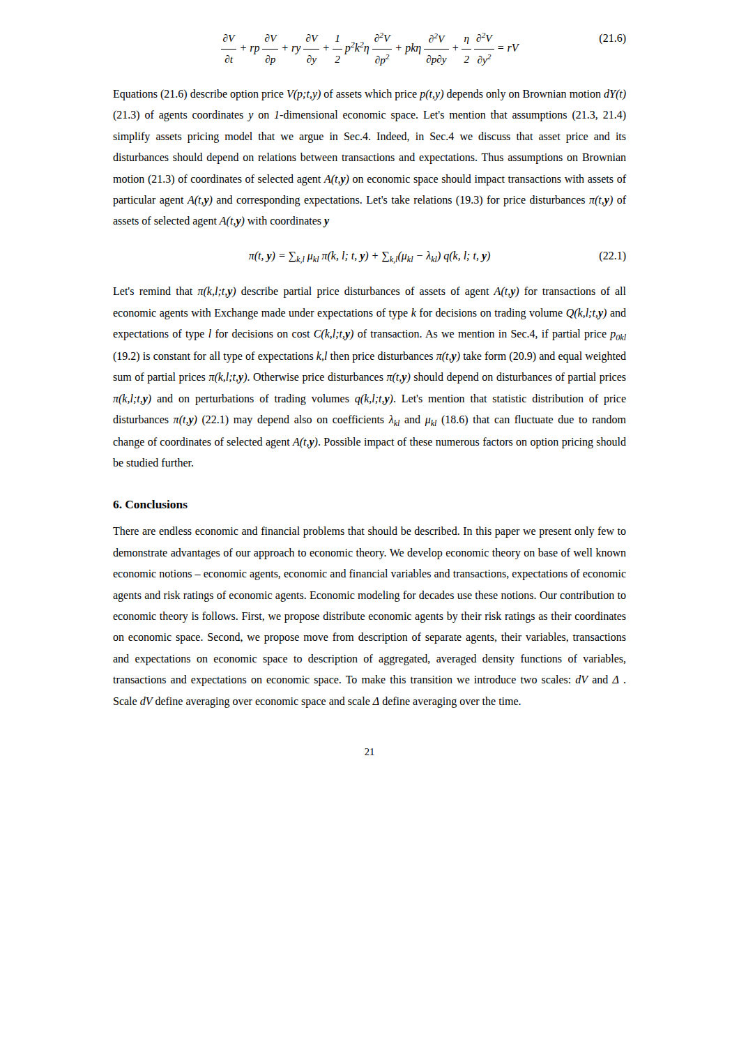∂V∂t + rp ∂V∂p + ry ∂V∂y + 12 p2k2η ∂2V∂p2 + pkη ∂2V∂p∂y + η 2 ∂2V∂y2 = rV (21.6)
Equations (21.6) describe option price V(p;t,y) of assets which price p(t,y) depends only on Brownian motion dY(t) (21.3) of agents coordinates y on 1-dimensional economic space. Let's mention that assumptions (21.3, 21.4) simplify assets pricing model that we argue in Sec.4. Indeed, in Sec.4 we discuss that asset price and its disturbances should depend on relations between transactions and expectations. Thus assumptions on Brownian motion (21.3) of coordinates of selected agent A(t,y) on economic space should impact transactions with assets of particular agent A(t,y) and corresponding expectations. Let's take relations (19.3) for price disturbances π(t,y) of assets of selected agent A(t,y) with coordinates y
π(t, y) = ∑k,l μkl π(k, l; t, y) + ∑k,l(μkl − λkl) q(k, l; t, y) (22.1)
Let's remind that π(k,l;t,y) describe partial price disturbances of assets of agent A(t,y) for transactions of all economic agents with Exchange made under expectations of type k for decisions on trading volume Q(k,l;t,y) and expectations of type l for decisions on cost C(k,l;t,y) of transaction. As we mention in Sec.4, if partial price p0kl (19.2) is constant for all type of expectations k,l then price disturbances π(t,y) take form (20.9) and equal weighted sum of partial prices π(k,l;t,y). Otherwise price disturbances π(t,y) should depend on disturbances of partial prices π(k,l;t,y) and on perturbations of trading volumes q(k,l;t,y). Let's mention that statistic distribution of price disturbances π(t,y) (22.1) may depend also on coefficients λkl and μkl (18.6) that can fluctuate due to random change of coordinates of selected agent A(t,y). Possible impact of these numerous factors on option pricing should be studied further.
6. Conclusions
There are endless economic and financial problems that should be described. In this paper we present only few to demonstrate advantages of our approach to economic theory. We develop economic theory on base of well known economic notions – economic agents, economic and financial variables and transactions, expectations of economic agents and risk ratings of economic agents. Economic modeling for decades use these notions. Our contribution to economic theory is follows. First, we propose distribute economic agents by their risk ratings as their coordinates on economic space. Second, we propose move from description of separate agents, their variables, transactions and expectations on economic space to description of aggregated, averaged density functions of variables, transactions and expectations on economic space. To make this transition we introduce two scales: dV and Δ . Scale dV define averaging over economic space and scale Δ define averaging over the time.
21